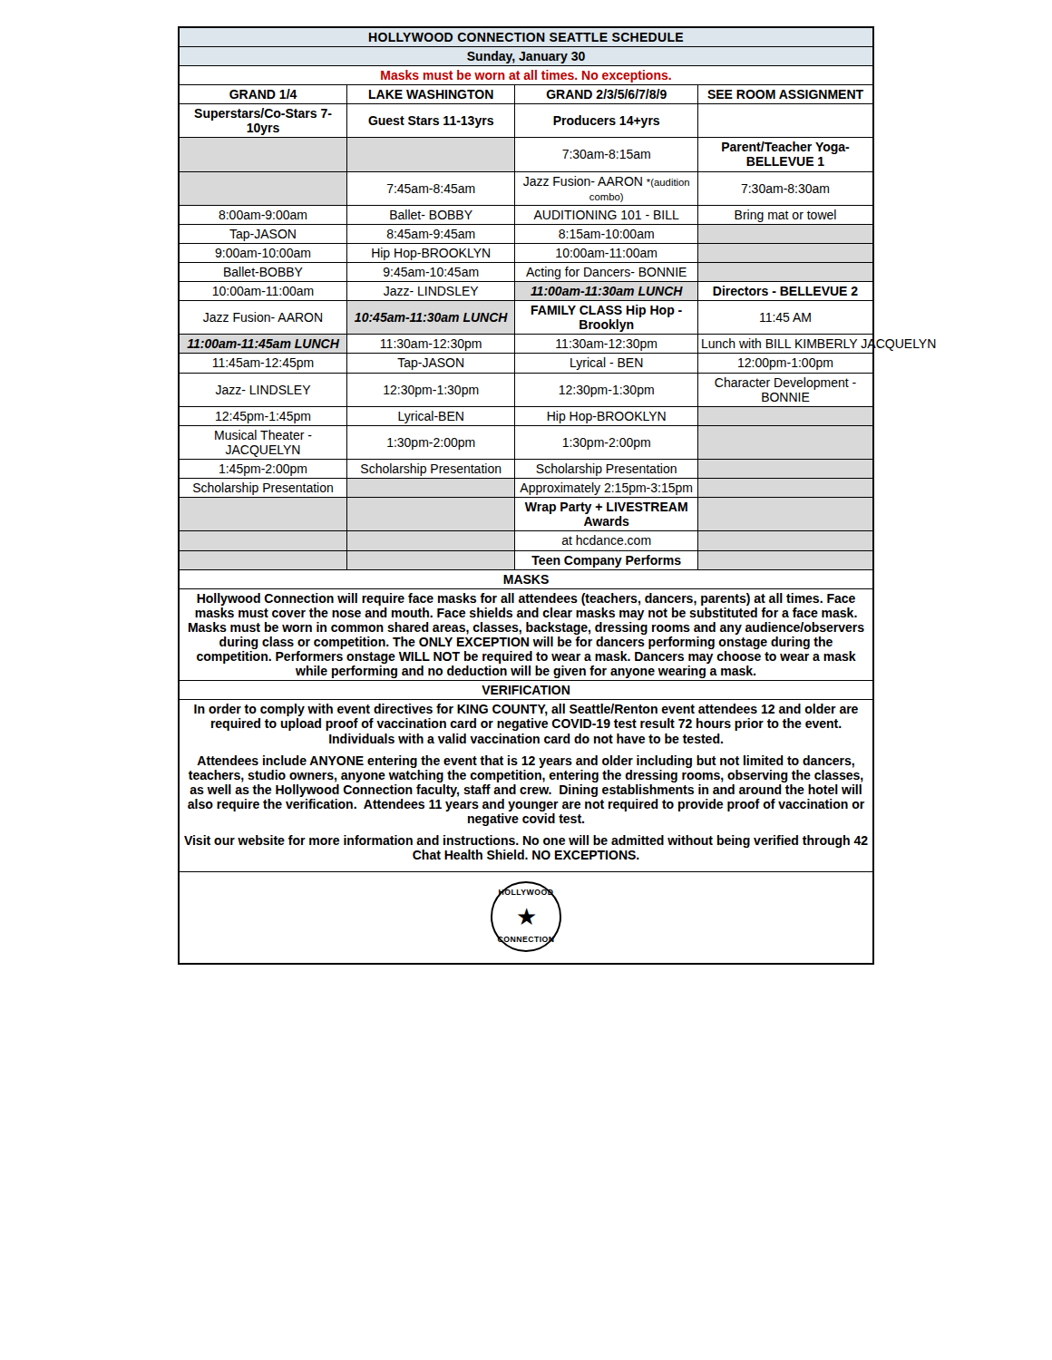| HOLLYWOOD CONNECTION SEATTLE SCHEDULE |
| Sunday, January 30 |
| Masks must be worn at all times. No exceptions. |
| GRAND 1/4 | LAKE WASHINGTON | GRAND 2/3/5/6/7/8/9 | SEE ROOM ASSIGNMENT |
| Superstars/Co-Stars 7-10yrs | Guest Stars 11-13yrs | Producers 14+yrs | |
| | | 7:30am-8:15am | Parent/Teacher Yoga- BELLEVUE 1 |
| | 7:45am-8:45am | Jazz Fusion- AARON *(audition combo) | 7:30am-8:30am |
| 8:00am-9:00am | Ballet- BOBBY | AUDITIONING 101 - BILL | Bring mat or towel |
| Tap-JASON | 8:45am-9:45am | 8:15am-10:00am | |
| 9:00am-10:00am | Hip Hop-BROOKLYN | 10:00am-11:00am | |
| Ballet-BOBBY | 9:45am-10:45am | Acting for Dancers- BONNIE | |
| 10:00am-11:00am | Jazz- LINDSLEY | 11:00am-11:30am LUNCH | Directors - BELLEVUE 2 |
| Jazz Fusion- AARON | 10:45am-11:30am LUNCH | FAMILY CLASS Hip Hop - Brooklyn | 11:45 AM |
| 11:00am-11:45am LUNCH | 11:30am-12:30pm | 11:30am-12:30pm | Lunch with BILL KIMBERLY JACQUELYN |
| 11:45am-12:45pm | Tap-JASON | Lyrical - BEN | 12:00pm-1:00pm |
| Jazz- LINDSLEY | 12:30pm-1:30pm | 12:30pm-1:30pm | Character Development - BONNIE |
| 12:45pm-1:45pm | Lyrical-BEN | Hip Hop-BROOKLYN | |
| Musical Theater - JACQUELYN | 1:30pm-2:00pm | 1:30pm-2:00pm | |
| 1:45pm-2:00pm | Scholarship Presentation | Scholarship Presentation | |
| Scholarship Presentation | | Approximately 2:15pm-3:15pm | |
| | | Wrap Party + LIVESTREAM Awards | |
| | | at hcdance.com | |
| | | Teen Company Performs | |
| MASKS |
| Hollywood Connection will require face masks for all attendees (teachers, dancers, parents) at all times. Face masks must cover the nose and mouth. Face shields and clear masks may not be substituted for a face mask. Masks must be worn in common shared areas, classes, backstage, dressing rooms and any audience/observers during class or competition. The ONLY EXCEPTION will be for dancers performing onstage during the competition. Performers onstage WILL NOT be required to wear a mask. Dancers may choose to wear a mask while performing and no deduction will be given for anyone wearing a mask. |
| VERIFICATION |
| In order to comply with event directives for KING COUNTY, all Seattle/Renton event attendees 12 and older are required to upload proof of vaccination card or negative COVID-19 test result 72 hours prior to the event. Individuals with a valid vaccination card do not have to be tested. Attendees include ANYONE entering the event that is 12 years and older including but not limited to dancers, teachers, studio owners, anyone watching the competition, entering the dressing rooms, observing the classes, as well as the Hollywood Connection faculty, staff and crew. Dining establishments in and around the hotel will also require the verification. Attendees 11 years and younger are not required to provide proof of vaccination or negative covid test. Visit our website for more information and instructions. No one will be admitted without being verified through 42 Chat Health Shield. NO EXCEPTIONS. |
| HOLLYWOOD ★ CONNECTION |